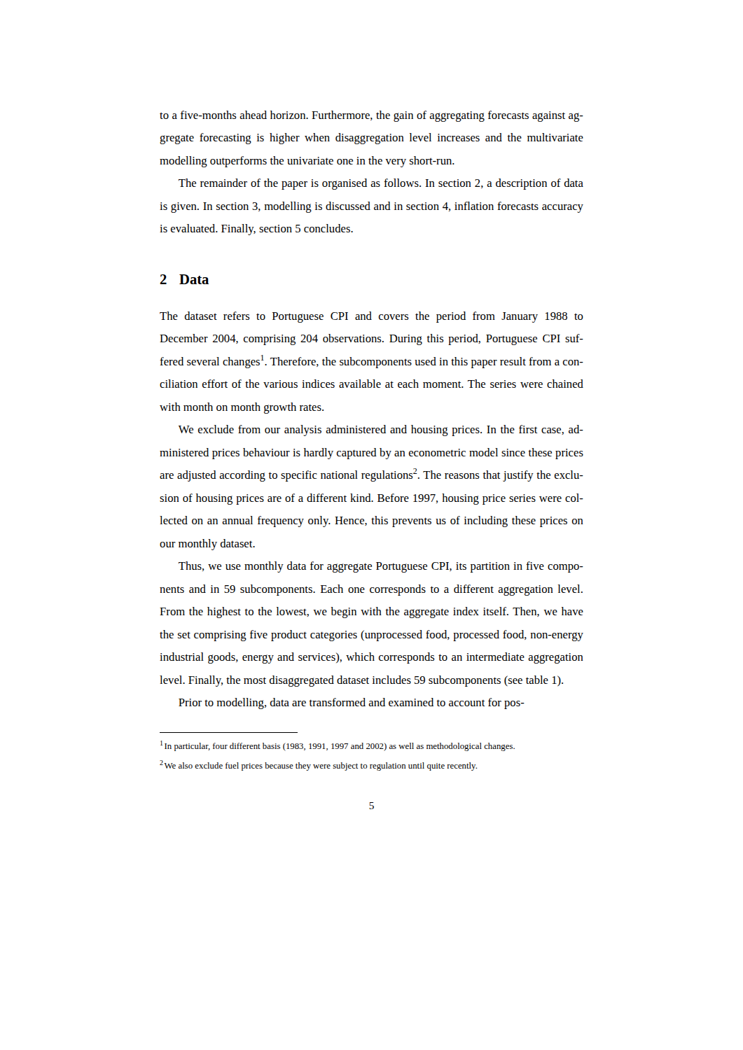to a five-months ahead horizon. Furthermore, the gain of aggregating forecasts against aggregate forecasting is higher when disaggregation level increases and the multivariate modelling outperforms the univariate one in the very short-run.
The remainder of the paper is organised as follows. In section 2, a description of data is given. In section 3, modelling is discussed and in section 4, inflation forecasts accuracy is evaluated. Finally, section 5 concludes.
2 Data
The dataset refers to Portuguese CPI and covers the period from January 1988 to December 2004, comprising 204 observations. During this period, Portuguese CPI suffered several changes1. Therefore, the subcomponents used in this paper result from a conciliation effort of the various indices available at each moment. The series were chained with month on month growth rates.
We exclude from our analysis administered and housing prices. In the first case, administered prices behaviour is hardly captured by an econometric model since these prices are adjusted according to specific national regulations2. The reasons that justify the exclusion of housing prices are of a different kind. Before 1997, housing price series were collected on an annual frequency only. Hence, this prevents us of including these prices on our monthly dataset.
Thus, we use monthly data for aggregate Portuguese CPI, its partition in five components and in 59 subcomponents. Each one corresponds to a different aggregation level. From the highest to the lowest, we begin with the aggregate index itself. Then, we have the set comprising five product categories (unprocessed food, processed food, non-energy industrial goods, energy and services), which corresponds to an intermediate aggregation level. Finally, the most disaggregated dataset includes 59 subcomponents (see table 1).
Prior to modelling, data are transformed and examined to account for pos-
1 In particular, four different basis (1983, 1991, 1997 and 2002) as well as methodological changes.
2 We also exclude fuel prices because they were subject to regulation until quite recently.
5